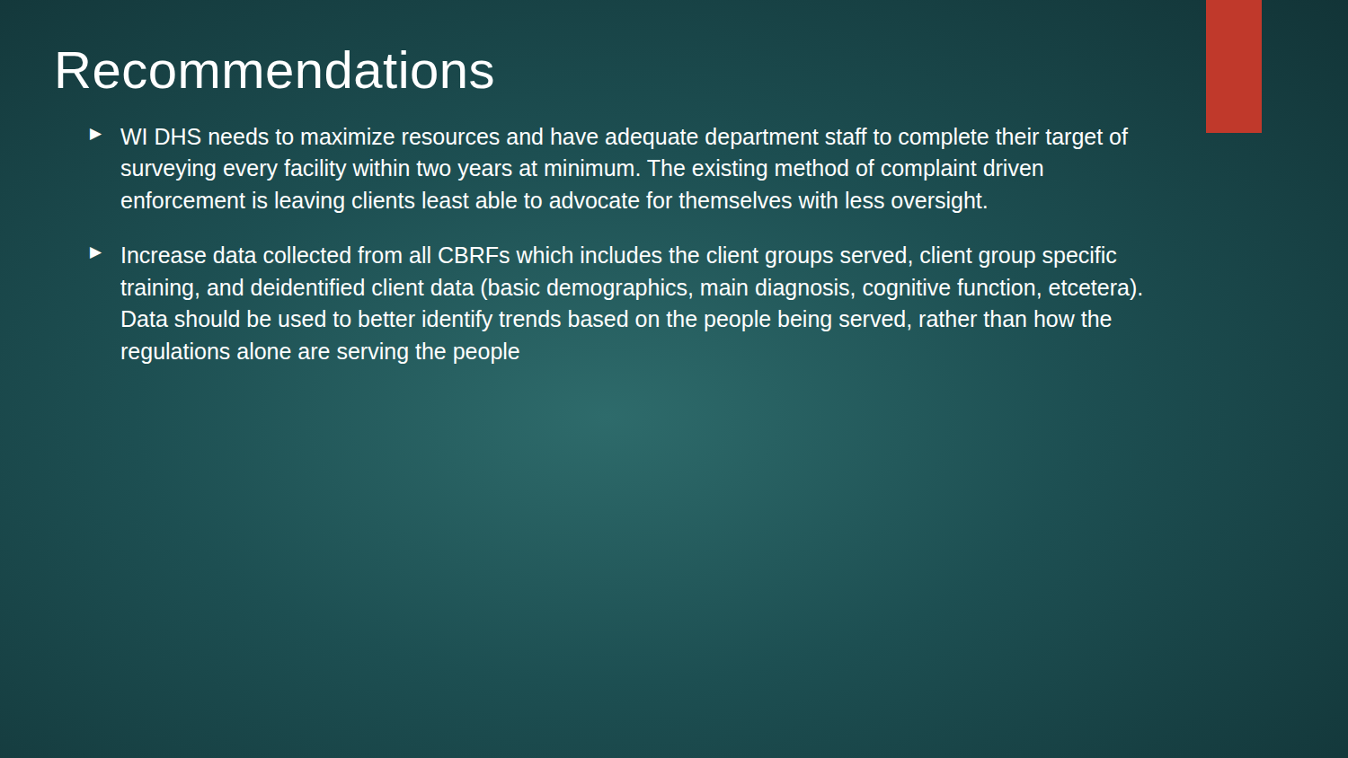Recommendations
WI DHS needs to maximize resources and have adequate department staff to complete their target of surveying every facility within two years at minimum. The existing method of complaint driven enforcement is leaving clients least able to advocate for themselves with less oversight.
Increase data collected from all CBRFs which includes the client groups served, client group specific training, and deidentified client data (basic demographics, main diagnosis, cognitive function, etcetera). Data should be used to better identify trends based on the people being served, rather than how the regulations alone are serving the people